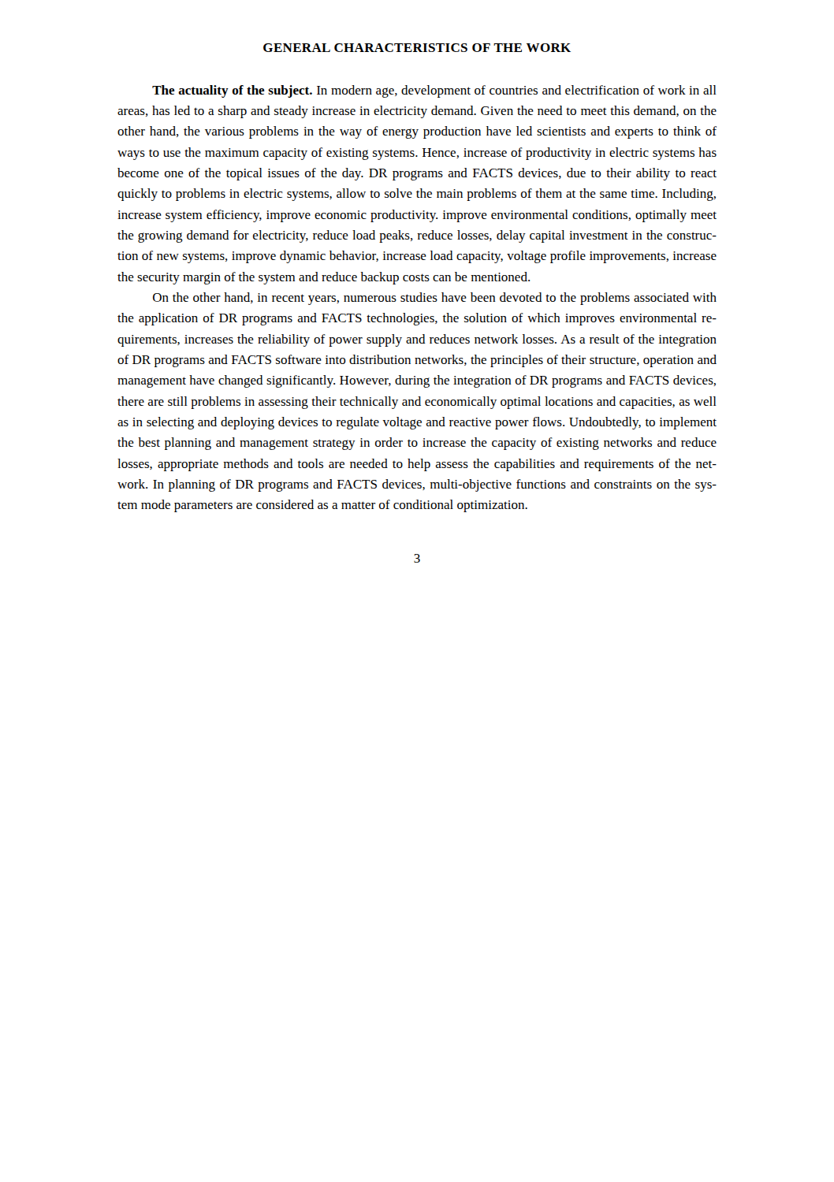General Characteristics of the Work
The actuality of the subject. In modern age, development of countries and electrification of work in all areas, has led to a sharp and steady increase in electricity demand. Given the need to meet this demand, on the other hand, the various problems in the way of energy production have led scientists and experts to think of ways to use the maximum capacity of existing systems. Hence, increase of productivity in electric systems has become one of the topical issues of the day. DR programs and FACTS devices, due to their ability to react quickly to problems in electric systems, allow to solve the main problems of them at the same time. Including, increase system efficiency, improve economic productivity. improve environmental conditions, optimally meet the growing demand for electricity, reduce load peaks, reduce losses, delay capital investment in the construction of new systems, improve dynamic behavior, increase load capacity, voltage profile improvements, increase the security margin of the system and reduce backup costs can be mentioned.
On the other hand, in recent years, numerous studies have been devoted to the problems associated with the application of DR programs and FACTS technologies, the solution of which improves environmental requirements, increases the reliability of power supply and reduces network losses. As a result of the integration of DR programs and FACTS software into distribution networks, the principles of their structure, operation and management have changed significantly. However, during the integration of DR programs and FACTS devices, there are still problems in assessing their technically and economically optimal locations and capacities, as well as in selecting and deploying devices to regulate voltage and reactive power flows. Undoubtedly, to implement the best planning and management strategy in order to increase the capacity of existing networks and reduce losses, appropriate methods and tools are needed to help assess the capabilities and requirements of the network. In planning of DR programs and FACTS devices, multi-objective functions and constraints on the system mode parameters are considered as a matter of conditional optimization.
3